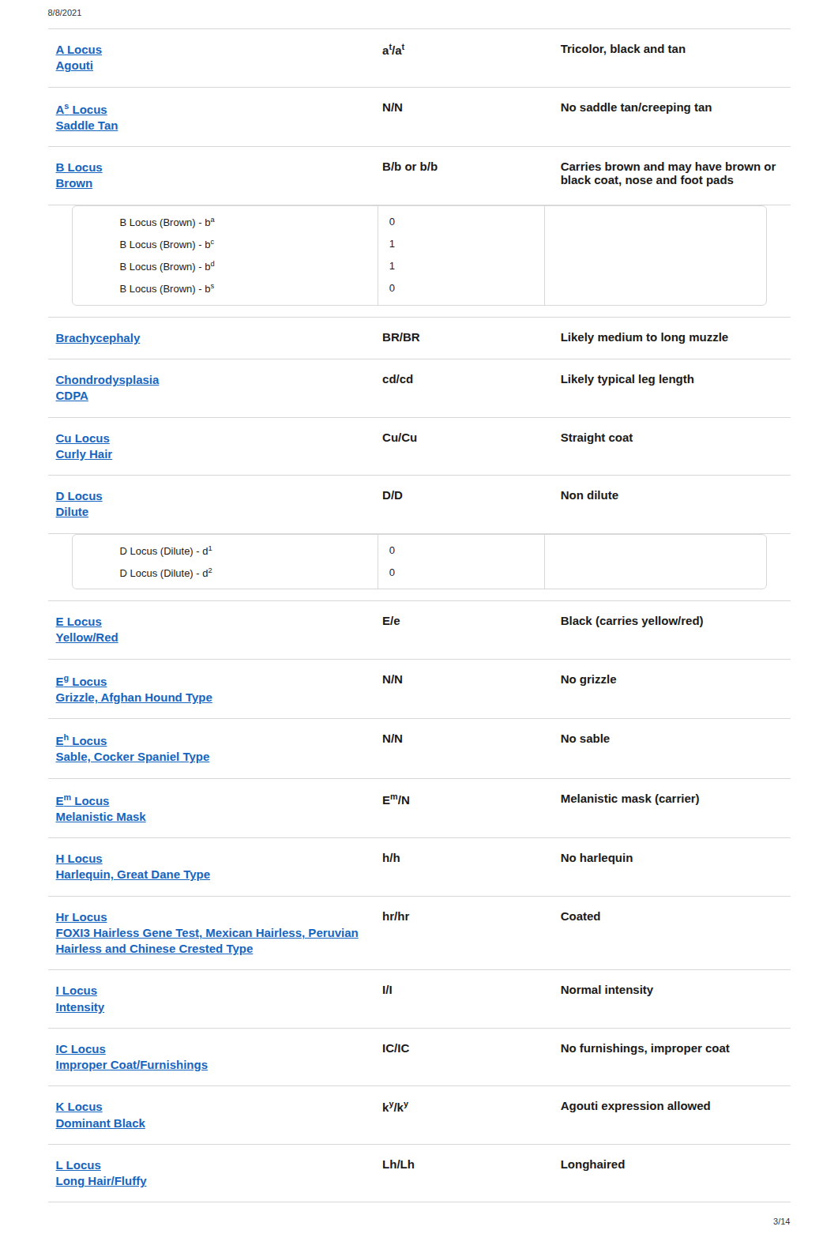8/8/2021
| A Locus Agouti | a t /a t | Tricolor, black and tan |
| A s Locus Saddle Tan | N/N | No saddle tan/creeping tan |
| B Locus Brown | B/b or b/b | Carries brown and may have brown or black coat, nose and foot pads |
| / B Locus (Brown) - b a / 0 / / / B Locus (Brown) - b c / 1 / / / B Locus (Brown) - b d / 1 / / / B Locus (Brown) - b s / 0 / / |
| Brachycephaly | BR/BR | Likely medium to long muzzle |
| Chondrodysplasia CDPA | cd/cd | Likely typical leg length |
| Cu Locus Curly Hair | Cu/Cu | Straight coat |
| D Locus Dilute | D/D | Non dilute |
| / D Locus (Dilute) - d 1 / 0 / / / D Locus (Dilute) - d 2 / 0 / / |
| E Locus Yellow/Red | E/e | Black (carries yellow/red) |
| E g Locus Grizzle, Afghan Hound Type | N/N | No grizzle |
| E h Locus Sable, Cocker Spaniel Type | N/N | No sable |
| E m Locus Melanistic Mask | E m /N | Melanistic mask (carrier) |
| H Locus Harlequin, Great Dane Type | h/h | No harlequin |
| Hr Locus FOXI3 Hairless Gene Test, Mexican Hairless, Peruvian Hairless and Chinese Crested Type | hr/hr | Coated |
| I Locus Intensity | I/I | Normal intensity |
| IC Locus Improper Coat/Furnishings | IC/IC | No furnishings, improper coat |
| K Locus Dominant Black | k y /k y | Agouti expression allowed |
| L Locus Long Hair/Fluffy | Lh/Lh | Longhaired |
3/14